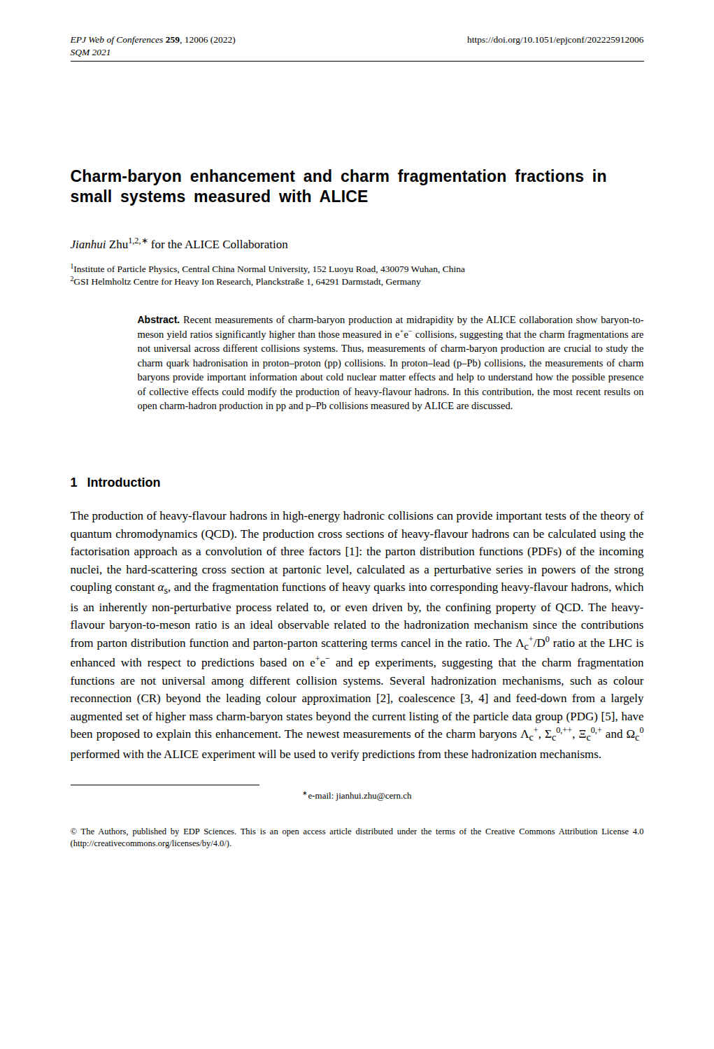EPJ Web of Conferences 259, 12006 (2022)
SQM 2021
https://doi.org/10.1051/epjconf/202225912006
Charm-baryon enhancement and charm fragmentation fractions in small systems measured with ALICE
Jianhui Zhu1,2,∗ for the ALICE Collaboration
1Institute of Particle Physics, Central China Normal University, 152 Luoyu Road, 430079 Wuhan, China
2GSI Helmholtz Centre for Heavy Ion Research, Planckstraße 1, 64291 Darmstadt, Germany
Abstract. Recent measurements of charm-baryon production at midrapidity by the ALICE collaboration show baryon-to-meson yield ratios significantly higher than those measured in e+e− collisions, suggesting that the charm fragmentations are not universal across different collisions systems. Thus, measurements of charm-baryon production are crucial to study the charm quark hadronisation in proton–proton (pp) collisions. In proton–lead (p–Pb) collisions, the measurements of charm baryons provide important information about cold nuclear matter effects and help to understand how the possible presence of collective effects could modify the production of heavy-flavour hadrons. In this contribution, the most recent results on open charm-hadron production in pp and p–Pb collisions measured by ALICE are discussed.
1 Introduction
The production of heavy-flavour hadrons in high-energy hadronic collisions can provide important tests of the theory of quantum chromodynamics (QCD). The production cross sections of heavy-flavour hadrons can be calculated using the factorisation approach as a convolution of three factors [1]: the parton distribution functions (PDFs) of the incoming nuclei, the hard-scattering cross section at partonic level, calculated as a perturbative series in powers of the strong coupling constant αs, and the fragmentation functions of heavy quarks into corresponding heavy-flavour hadrons, which is an inherently non-perturbative process related to, or even driven by, the confining property of QCD. The heavy-flavour baryon-to-meson ratio is an ideal observable related to the hadronization mechanism since the contributions from parton distribution function and parton-parton scattering terms cancel in the ratio. The Λc+/D0 ratio at the LHC is enhanced with respect to predictions based on e+e− and ep experiments, suggesting that the charm fragmentation functions are not universal among different collision systems. Several hadronization mechanisms, such as colour reconnection (CR) beyond the leading colour approximation [2], coalescence [3, 4] and feed-down from a largely augmented set of higher mass charm-baryon states beyond the current listing of the particle data group (PDG) [5], have been proposed to explain this enhancement. The newest measurements of the charm baryons Λc+, Σc0,++, Ξc0,+ and Ωc0 performed with the ALICE experiment will be used to verify predictions from these hadronization mechanisms.
∗e-mail: jianhui.zhu@cern.ch
© The Authors, published by EDP Sciences. This is an open access article distributed under the terms of the Creative Commons Attribution License 4.0 (http://creativecommons.org/licenses/by/4.0/).